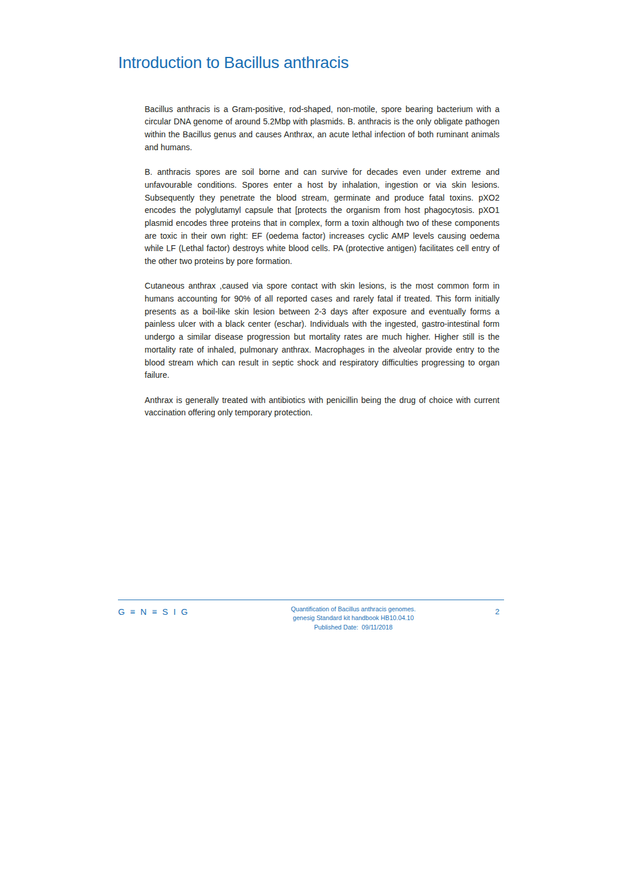Introduction to Bacillus anthracis
Bacillus anthracis is a Gram-positive, rod-shaped, non-motile, spore bearing bacterium with a circular DNA genome of around 5.2Mbp with plasmids. B. anthracis is the only obligate pathogen within the Bacillus genus and causes Anthrax, an acute lethal infection of both ruminant animals and humans.
B. anthracis spores are soil borne and can survive for decades even under extreme and unfavourable conditions. Spores enter a host by inhalation, ingestion or via skin lesions. Subsequently they penetrate the blood stream, germinate and produce fatal toxins. pXO2 encodes the polyglutamyl capsule that [protects the organism from host phagocytosis. pXO1 plasmid encodes three proteins that in complex, form a toxin although two of these components are toxic in their own right: EF (oedema factor) increases cyclic AMP levels causing oedema while LF (Lethal factor) destroys white blood cells. PA (protective antigen) facilitates cell entry of the other two proteins by pore formation.
Cutaneous anthrax ,caused via spore contact with skin lesions, is the most common form in humans accounting for 90% of all reported cases and rarely fatal if treated. This form initially presents as a boil-like skin lesion between 2-3 days after exposure and eventually forms a painless ulcer with a black center (eschar). Individuals with the ingested, gastro-intestinal form undergo a similar disease progression but mortality rates are much higher. Higher still is the mortality rate of inhaled, pulmonary anthrax. Macrophages in the alveolar provide entry to the blood stream which can result in septic shock and respiratory difficulties progressing to organ failure.
Anthrax is generally treated with antibiotics with penicillin being the drug of choice with current vaccination offering only temporary protection.
G ≡ N ≡ S I G
Quantification of Bacillus anthracis genomes.
genesig Standard kit handbook HB10.04.10
Published Date: 09/11/2018
2